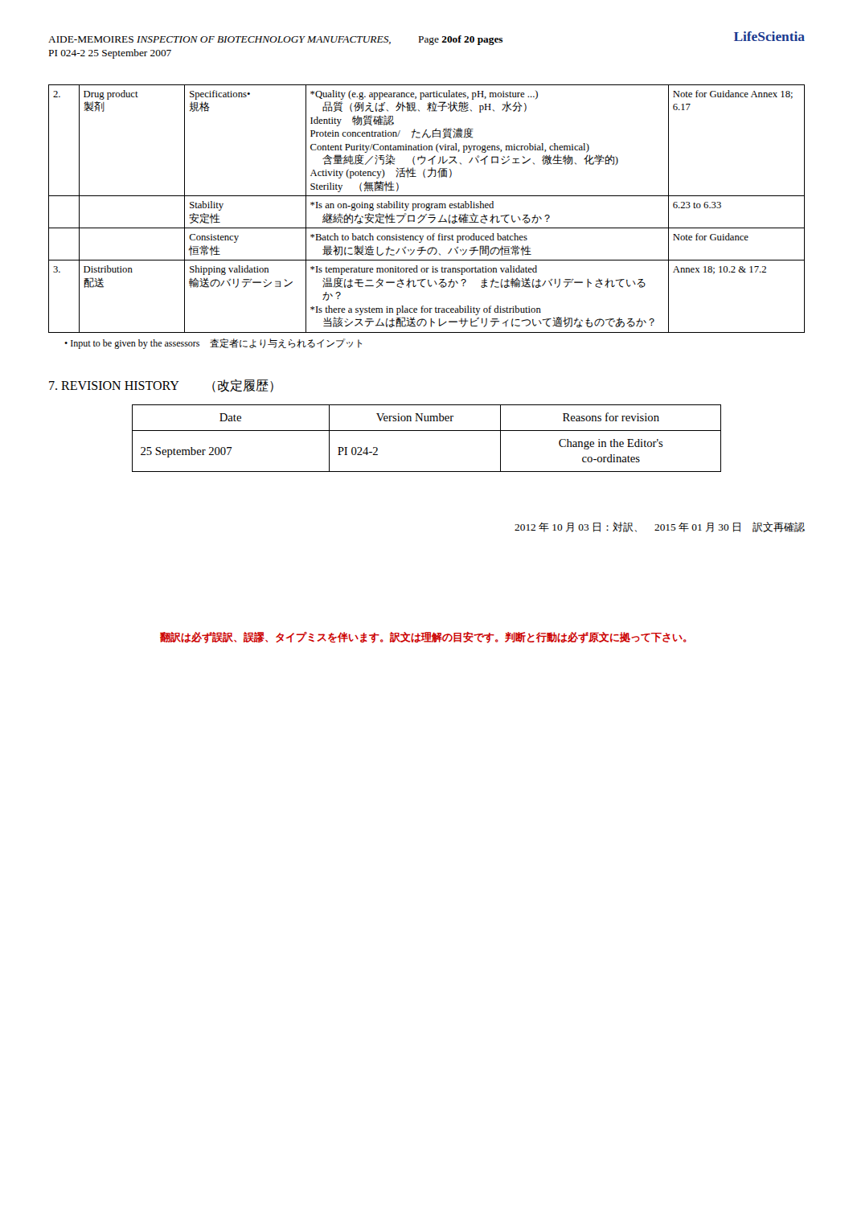AIDE-MEMOIRES INSPECTION OF BIOTECHNOLOGY MANUFACTURES, Page 20of 20 pages
PI 024-2 25 September 2007
Life Scientia
| 2. | Drug product 製剤 | Specifications• 規格 | *Quality (e.g. appearance, particulates, pH, moisture ...) 品質（例えば、外観、粒子状態、pH、水分） Identity 物質確認 Protein concentration/ たん白質濃度 Content Purity/Contamination (viral, pyrogens, microbial, chemical) 含量純度／汚染 （ウイルス、パイロジェン、微生物、化学的) Activity (potency) 活性（力価） Sterility （無菌性） | Note for Guidance Annex 18; 6.17 |
| | | Stability 安定性 | *Is an on-going stability program established 継続的な安定性プログラムは確立されているか？ | 6.23 to 6.33 |
| | | Consistency 恒常性 | *Batch to batch consistency of first produced batches 最初に製造したバッチの、バッチ間の恒常性 | Note for Guidance |
| 3. | Distribution 配送 | Shipping validation 輸送のバリデーション | *Is temperature monitored or is transportation validated 温度はモニターされているか？ または輸送はバリデートされているか？ *Is there a system in place for traceability of distribution 当該システムは配送のトレーサビリティについて適切なものであるか？ | Annex 18; 10.2 & 17.2 |
• Input to be given by the assessors　査定者により与えられるインプット
7. REVISION HISTORY　　（改定履歴）
| Date | Version Number | Reasons for revision |
| --- | --- | --- |
| 25 September 2007 | PI 024-2 | Change in the Editor's co-ordinates |
2012 年 10 月 03 日：対訳、　2015 年 01 月 30 日　訳文再確認
翻訳は必ず誤訳、誤謬、タイプミスを伴います。訳文は理解の目安です。判断と行動は必ず原文に拠って下さい。